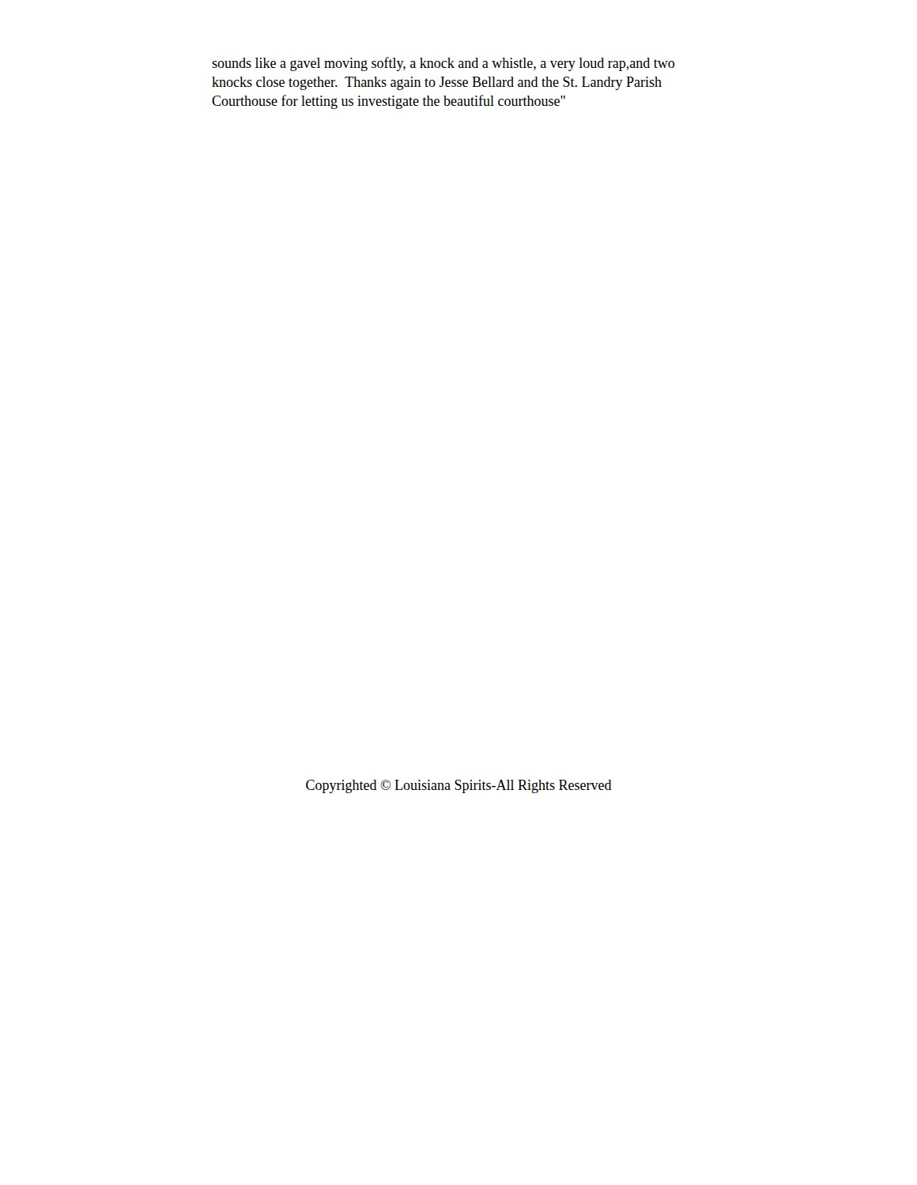sounds like a gavel moving softly, a knock and a whistle, a very loud rap,and two knocks close together. Thanks again to Jesse Bellard and the St. Landry Parish Courthouse for letting us investigate the beautiful courthouse"
Copyrighted © Louisiana Spirits-All Rights Reserved